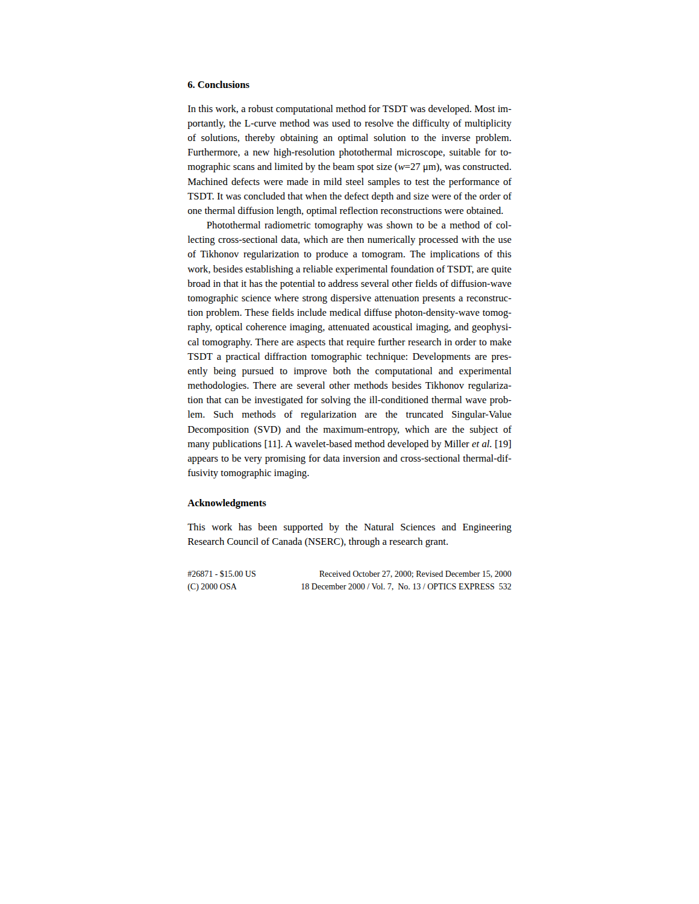6. Conclusions
In this work, a robust computational method for TSDT was developed. Most importantly, the L-curve method was used to resolve the difficulty of multiplicity of solutions, thereby obtaining an optimal solution to the inverse problem. Furthermore, a new high-resolution photothermal microscope, suitable for tomographic scans and limited by the beam spot size (w=27 μm), was constructed. Machined defects were made in mild steel samples to test the performance of TSDT. It was concluded that when the defect depth and size were of the order of one thermal diffusion length, optimal reflection reconstructions were obtained.
Photothermal radiometric tomography was shown to be a method of collecting cross-sectional data, which are then numerically processed with the use of Tikhonov regularization to produce a tomogram. The implications of this work, besides establishing a reliable experimental foundation of TSDT, are quite broad in that it has the potential to address several other fields of diffusion-wave tomographic science where strong dispersive attenuation presents a reconstruction problem. These fields include medical diffuse photon-density-wave tomography, optical coherence imaging, attenuated acoustical imaging, and geophysical tomography. There are aspects that require further research in order to make TSDT a practical diffraction tomographic technique: Developments are presently being pursued to improve both the computational and experimental methodologies. There are several other methods besides Tikhonov regularization that can be investigated for solving the ill-conditioned thermal wave problem. Such methods of regularization are the truncated Singular-Value Decomposition (SVD) and the maximum-entropy, which are the subject of many publications [11]. A wavelet-based method developed by Miller et al. [19] appears to be very promising for data inversion and cross-sectional thermal-diffusivity tomographic imaging.
Acknowledgments
This work has been supported by the Natural Sciences and Engineering Research Council of Canada (NSERC), through a research grant.
#26871 - $15.00 US Received October 27, 2000; Revised December 15, 2000
(C) 2000 OSA 18 December 2000 / Vol. 7, No. 13 / OPTICS EXPRESS 532